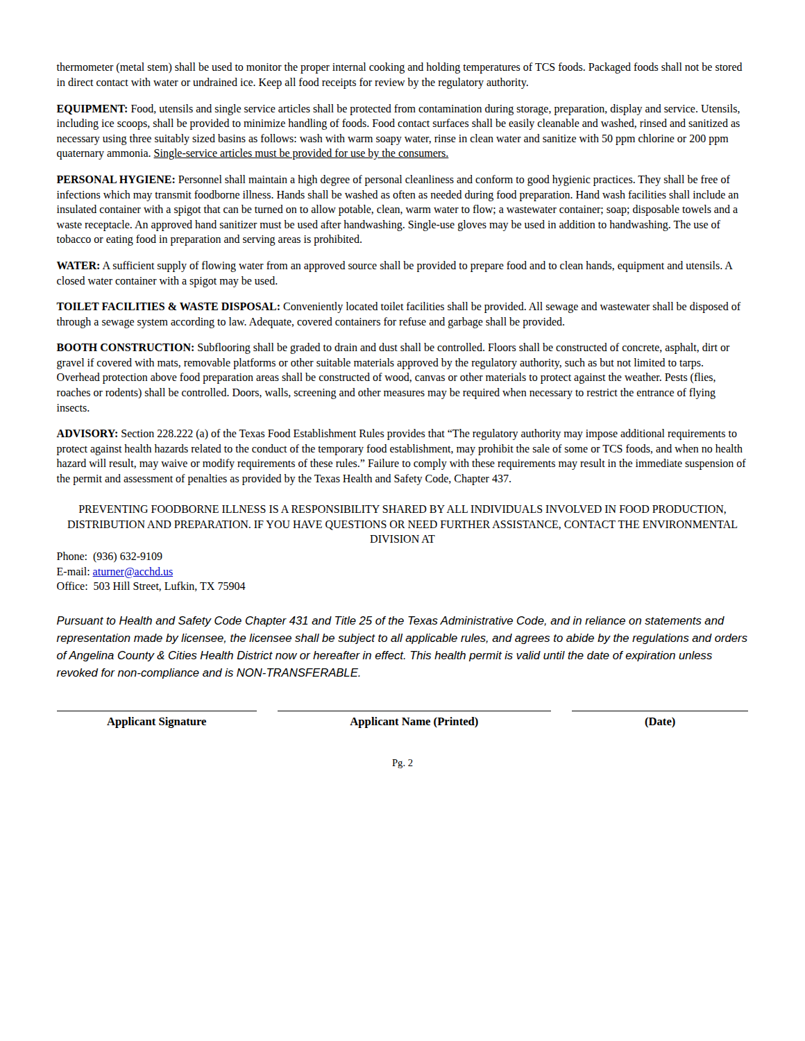thermometer (metal stem) shall be used to monitor the proper internal cooking and holding temperatures of TCS foods. Packaged foods shall not be stored in direct contact with water or undrained ice. Keep all food receipts for review by the regulatory authority.
EQUIPMENT: Food, utensils and single service articles shall be protected from contamination during storage, preparation, display and service. Utensils, including ice scoops, shall be provided to minimize handling of foods. Food contact surfaces shall be easily cleanable and washed, rinsed and sanitized as necessary using three suitably sized basins as follows: wash with warm soapy water, rinse in clean water and sanitize with 50 ppm chlorine or 200 ppm quaternary ammonia. Single-service articles must be provided for use by the consumers.
PERSONAL HYGIENE: Personnel shall maintain a high degree of personal cleanliness and conform to good hygienic practices. They shall be free of infections which may transmit foodborne illness. Hands shall be washed as often as needed during food preparation. Hand wash facilities shall include an insulated container with a spigot that can be turned on to allow potable, clean, warm water to flow; a wastewater container; soap; disposable towels and a waste receptacle. An approved hand sanitizer must be used after handwashing. Single-use gloves may be used in addition to handwashing. The use of tobacco or eating food in preparation and serving areas is prohibited.
WATER: A sufficient supply of flowing water from an approved source shall be provided to prepare food and to clean hands, equipment and utensils. A closed water container with a spigot may be used.
TOILET FACILITIES & WASTE DISPOSAL: Conveniently located toilet facilities shall be provided. All sewage and wastewater shall be disposed of through a sewage system according to law. Adequate, covered containers for refuse and garbage shall be provided.
BOOTH CONSTRUCTION: Subflooring shall be graded to drain and dust shall be controlled. Floors shall be constructed of concrete, asphalt, dirt or gravel if covered with mats, removable platforms or other suitable materials approved by the regulatory authority, such as but not limited to tarps. Overhead protection above food preparation areas shall be constructed of wood, canvas or other materials to protect against the weather. Pests (flies, roaches or rodents) shall be controlled. Doors, walls, screening and other measures may be required when necessary to restrict the entrance of flying insects.
ADVISORY: Section 228.222 (a) of the Texas Food Establishment Rules provides that “The regulatory authority may impose additional requirements to protect against health hazards related to the conduct of the temporary food establishment, may prohibit the sale of some or TCS foods, and when no health hazard will result, may waive or modify requirements of these rules.” Failure to comply with these requirements may result in the immediate suspension of the permit and assessment of penalties as provided by the Texas Health and Safety Code, Chapter 437.
PREVENTING FOODBORNE ILLNESS IS A RESPONSIBILITY SHARED BY ALL INDIVIDUALS INVOLVED IN FOOD PRODUCTION, DISTRIBUTION AND PREPARATION. IF YOU HAVE QUESTIONS OR NEED FURTHER ASSISTANCE, CONTACT THE ENVIRONMENTAL DIVISION AT
Phone: (936) 632-9109
E-mail: aturner@acchd.us
Office: 503 Hill Street, Lufkin, TX 75904
Pursuant to Health and Safety Code Chapter 431 and Title 25 of the Texas Administrative Code, and in reliance on statements and representation made by licensee, the licensee shall be subject to all applicable rules, and agrees to abide by the regulations and orders of Angelina County & Cities Health District now or hereafter in effect. This health permit is valid until the date of expiration unless revoked for non-compliance and is NON-TRANSFERABLE.
| Applicant Signature | Applicant Name (Printed) | (Date) |
Pg. 2